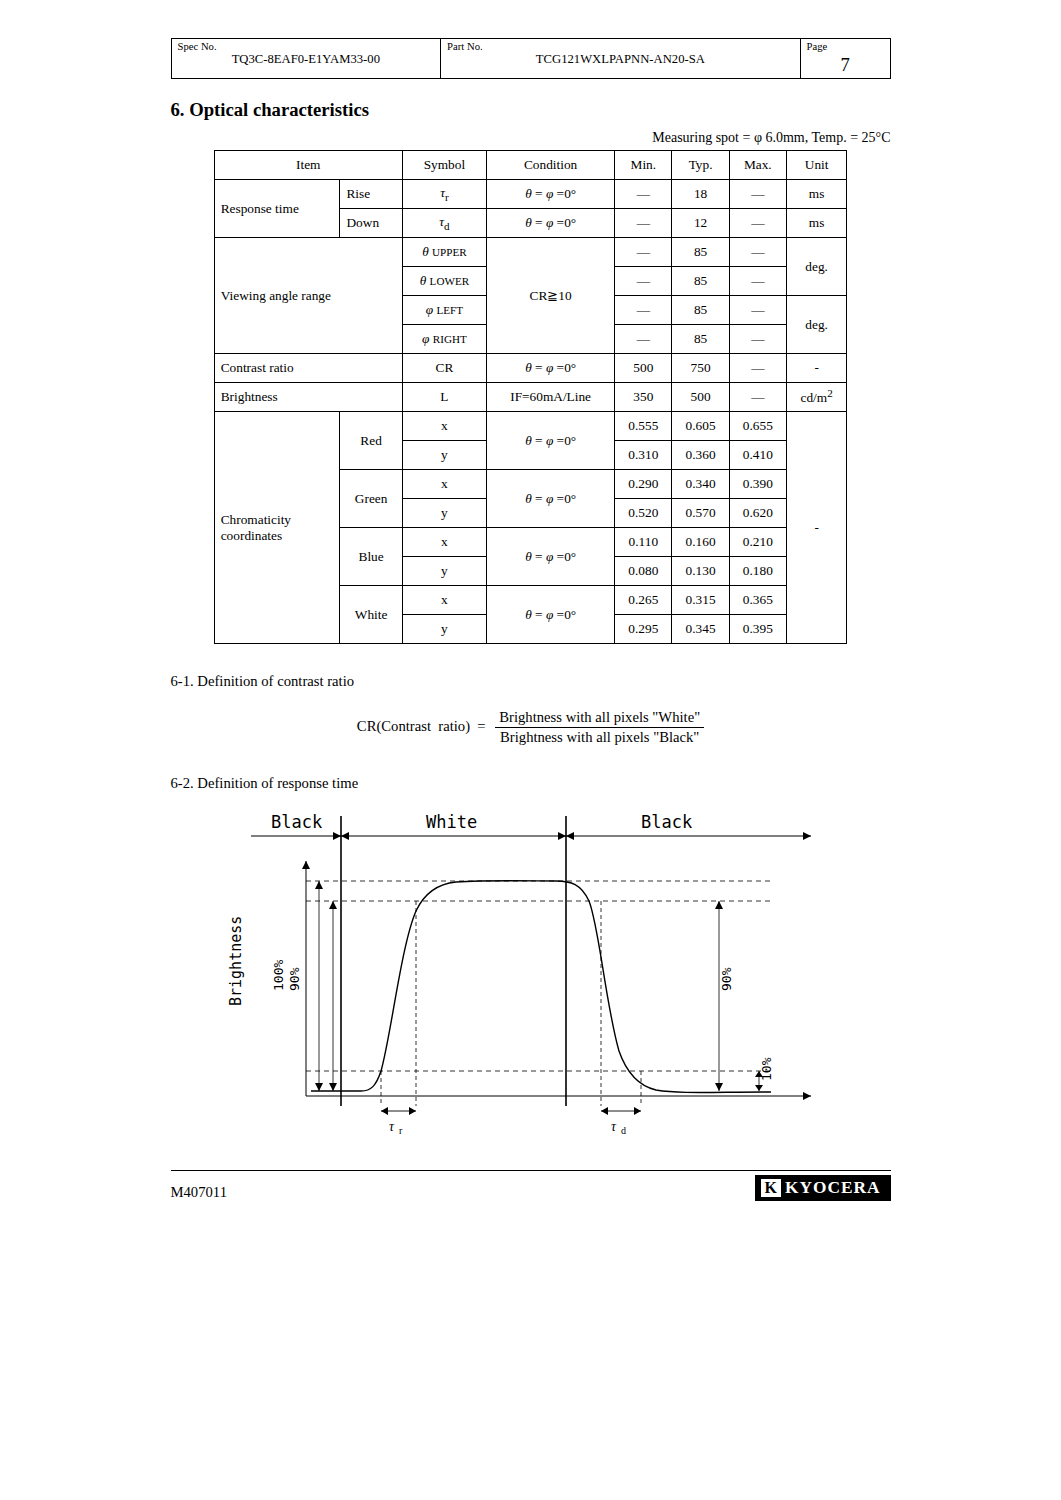| Spec No. TQ3C-8EAF0-E1YAM33-00 | Part No. TCG121WXLPAPNN-AN20-SA | Page 7 |
6. Optical characteristics
Measuring spot = φ 6.0mm, Temp. = 25°C
| Item | Symbol | Condition | Min. | Typ. | Max. | Unit |
| --- | --- | --- | --- | --- | --- | --- |
| Response time | Rise | τ r | θ = φ =0° | — | 18 | — | ms |
| Down | τ d | θ = φ =0° | — | 12 | — | ms |
| Viewing angle range | θ UPPER | CR≧10 | — | 85 | — | deg. |
| θ LOWER | — | 85 | — |
| φ LEFT | — | 85 | — | deg. |
| φ RIGHT | — | 85 | — |
| Contrast ratio | CR | θ = φ =0° | 500 | 750 | — | - |
| Brightness | L | IF=60mA/Line | 350 | 500 | — | cd/m 2 |
| Chromaticity coordinates | Red | x | θ = φ =0° | 0.555 | 0.605 | 0.655 | - |
| y | 0.310 | 0.360 | 0.410 |
| Green | x | θ = φ =0° | 0.290 | 0.340 | 0.390 |
| y | 0.520 | 0.570 | 0.620 |
| Blue | x | θ = φ =0° | 0.110 | 0.160 | 0.210 |
| y | 0.080 | 0.130 | 0.180 |
| White | x | θ = φ =0° | 0.265 | 0.315 | 0.365 |
| y | 0.295 | 0.345 | 0.395 |
6-1. Definition of contrast ratio
CR(Contrast ratio) = Brightness with all pixels "White" Brightness with all pixels "Black"
6-2. Definition of response time
Black White Black Brightness 100% 90% 90% 10% τ r τ d
M407011
KKYOCERA